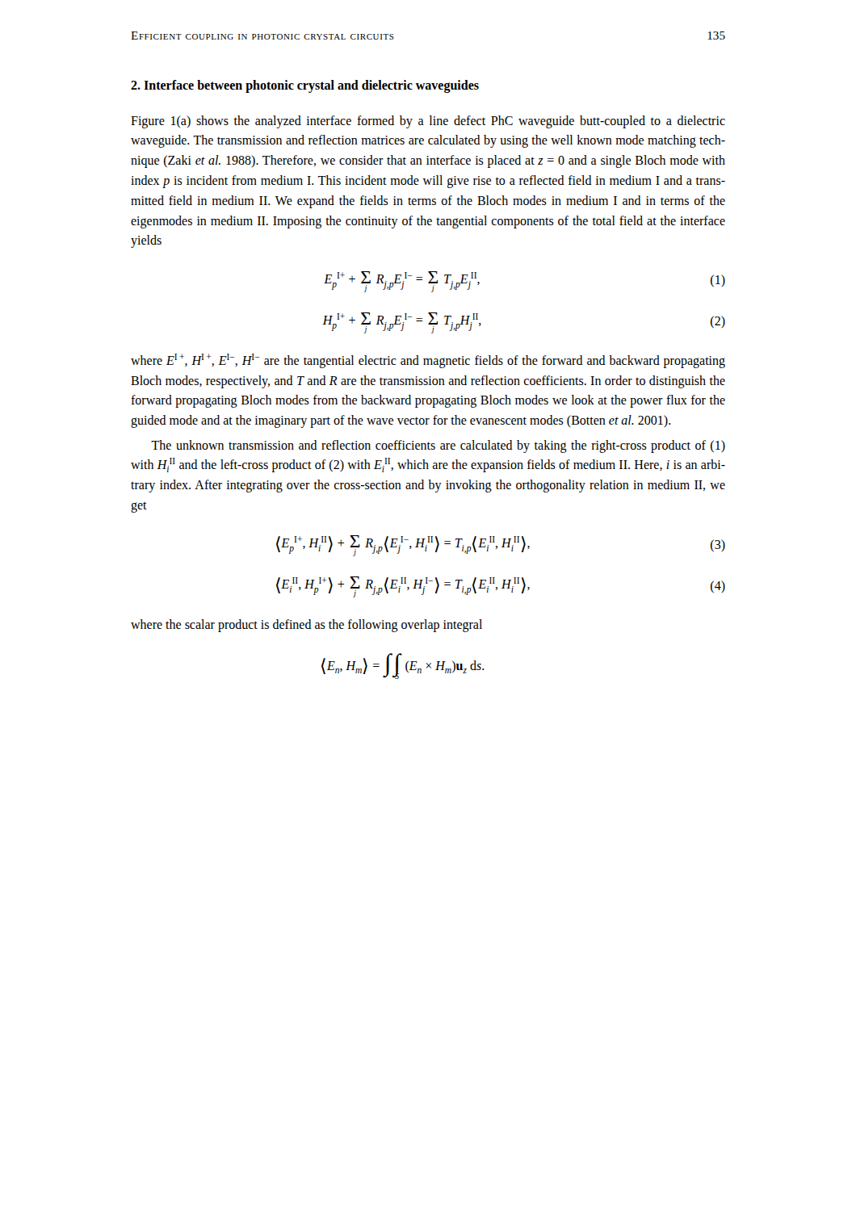Efficient coupling in photonic crystal circuits 135
2. Interface between photonic crystal and dielectric waveguides
Figure 1(a) shows the analyzed interface formed by a line defect PhC waveguide butt-coupled to a dielectric waveguide. The transmission and reflection matrices are calculated by using the well known mode matching technique (Zaki et al. 1988). Therefore, we consider that an interface is placed at z = 0 and a single Bloch mode with index p is incident from medium I. This incident mode will give rise to a reflected field in medium I and a transmitted field in medium II. We expand the fields in terms of the Bloch modes in medium I and in terms of the eigenmodes in medium II. Imposing the continuity of the tangential components of the total field at the interface yields
EpI+ + Σj Rj,pEjI− = Σj Tj,pEjII, (1)
HpI+ + Σj Rj,pEjI− = Σj Tj,pHjII, (2)
where EI +, HI +, EI−, HI− are the tangential electric and magnetic fields of the forward and backward propagating Bloch modes, respectively, and T and R are the transmission and reflection coefficients. In order to distinguish the forward propagating Bloch modes from the backward propagating Bloch modes we look at the power flux for the guided mode and at the imaginary part of the wave vector for the evanescent modes (Botten et al. 2001).
The unknown transmission and reflection coefficients are calculated by taking the right-cross product of (1) with HiII and the left-cross product of (2) with EiII, which are the expansion fields of medium II. Here, i is an arbitrary index. After integrating over the cross-section and by invoking the orthogonality relation in medium II, we get
⟨EpI+, HiII⟩ + Σj Rj,p⟨EjI−, HiII⟩ = Ti,p⟨EiII, HiII⟩, (3)
⟨EiII, HpI+⟩ + Σj Rj,p⟨EiII, HjI−⟩ = Ti,p⟨EiII, HiII⟩, (4)
where the scalar product is defined as the following overlap integral
⟨En, Hm⟩ = ∫ ∫S (En × Hm)uz ds.